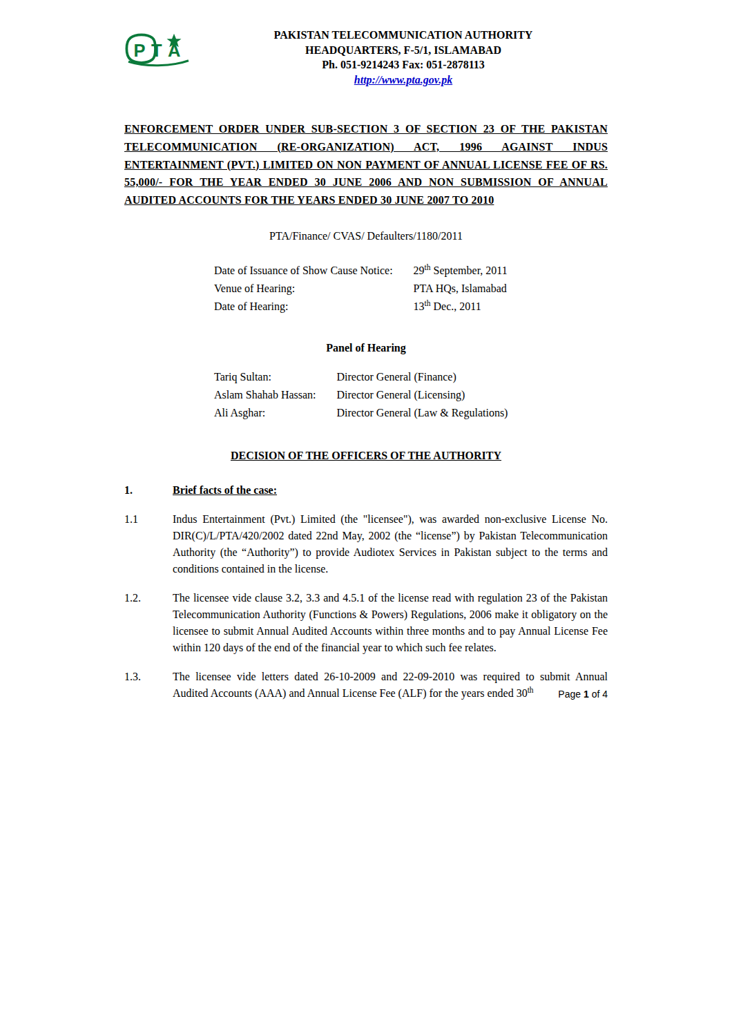P T A
PAKISTAN TELECOMMUNICATION AUTHORITY HEADQUARTERS, F-5/1, ISLAMABAD Ph. 051-9214243 Fax: 051-2878113 http://www.pta.gov.pk
Enforcement order under sub-section 3 of section 23 of the Pakistan Telecommunication (Re-organization) Act, 1996 against Indus Entertainment (Pvt.) Limited on non payment of annual license fee of Rs. 55,000/- for the year ended 30 June 2006 and non submission of annual audited accounts for the years ended 30 June 2007 to 2010
PTA/Finance/ CVAS/ Defaulters/1180/2011
| Date of Issuance of Show Cause Notice: | 29 th September, 2011 |
| Venue of Hearing: | PTA HQs, Islamabad |
| Date of Hearing: | 13 th Dec., 2011 |
Panel of Hearing
| Tariq Sultan: | Director General (Finance) |
| Aslam Shahab Hassan: | Director General (Licensing) |
| Ali Asghar: | Director General (Law & Regulations) |
Decision of the Officers of the Authority
1. Brief facts of the case:
1.1 Indus Entertainment (Pvt.) Limited (the "licensee"), was awarded non-exclusive License No. DIR(C)/L/PTA/420/2002 dated 22nd May, 2002 (the “license”) by Pakistan Telecommunication Authority (the “Authority”) to provide Audiotex Services in Pakistan subject to the terms and conditions contained in the license.
1.2. The licensee vide clause 3.2, 3.3 and 4.5.1 of the license read with regulation 23 of the Pakistan Telecommunication Authority (Functions & Powers) Regulations, 2006 make it obligatory on the licensee to submit Annual Audited Accounts within three months and to pay Annual License Fee within 120 days of the end of the financial year to which such fee relates.
1.3. The licensee vide letters dated 26-10-2009 and 22-09-2010 was required to submit Annual Audited Accounts (AAA) and Annual License Fee (ALF) for the years ended 30th
Page 1 of 4